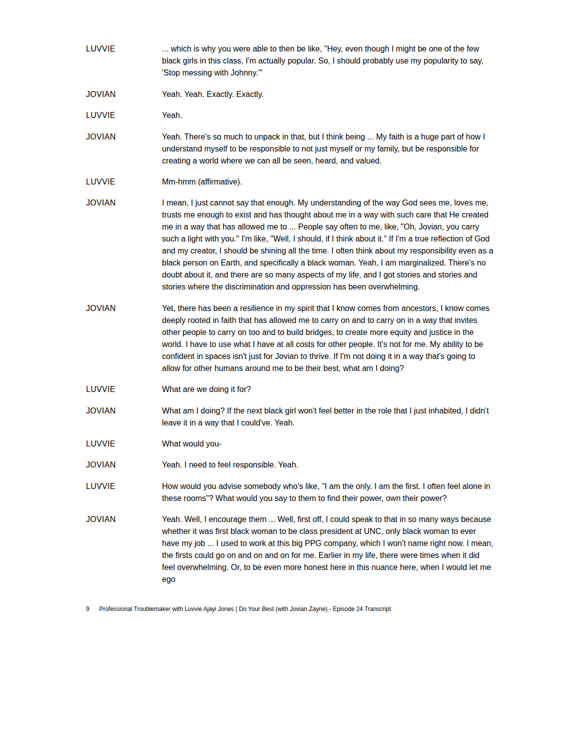LUVVIE
... which is why you were able to then be like, "Hey, even though I might be one of the few black girls in this class, I'm actually popular. So, I should probably use my popularity to say, 'Stop messing with Johnny.'"
JOVIAN
Yeah. Yeah. Exactly. Exactly.
LUVVIE
Yeah.
JOVIAN
Yeah. There's so much to unpack in that, but I think being ... My faith is a huge part of how I understand myself to be responsible to not just myself or my family, but be responsible for creating a world where we can all be seen, heard, and valued.
LUVVIE
Mm-hmm (affirmative).
JOVIAN
I mean, I just cannot say that enough. My understanding of the way God sees me, loves me, trusts me enough to exist and has thought about me in a way with such care that He created me in a way that has allowed me to ... People say often to me, like, "Oh, Jovian, you carry such a light with you." I'm like, "Well, I should, if I think about it." If I'm a true reflection of God and my creator, I should be shining all the time. I often think about my responsibility even as a black person on Earth, and specifically a black woman. Yeah, I am marginalized. There's no doubt about it, and there are so many aspects of my life, and I got stories and stories and stories where the discrimination and oppression has been overwhelming.
JOVIAN
Yet, there has been a resilience in my spirit that I know comes from ancestors, I know comes deeply rooted in faith that has allowed me to carry on and to carry on in a way that invites other people to carry on too and to build bridges, to create more equity and justice in the world. I have to use what I have at all costs for other people. It's not for me. My ability to be confident in spaces isn't just for Jovian to thrive. If I'm not doing it in a way that's going to allow for other humans around me to be their best, what am I doing?
LUVVIE
What are we doing it for?
JOVIAN
What am I doing? If the next black girl won't feel better in the role that I just inhabited, I didn't leave it in a way that I could've. Yeah.
LUVVIE
What would you-
JOVIAN
Yeah. I need to feel responsible. Yeah.
LUVVIE
How would you advise somebody who's like, "I am the only. I am the first. I often feel alone in these rooms"? What would you say to them to find their power, own their power?
JOVIAN
Yeah. Well, I encourage them ... Well, first off, I could speak to that in so many ways because whether it was first black woman to be class president at UNC, only black woman to ever have my job ... I used to work at this big PPG company, which I won't name right now. I mean, the firsts could go on and on and on for me. Earlier in my life, there were times when it did feel overwhelming. Or, to be even more honest here in this nuance here, when I would let me ego
9
Professional Troublemaker with Luvvie Ajayi Jones | Do Your Best (with Jovian Zayne) - Episode 24 Transcript